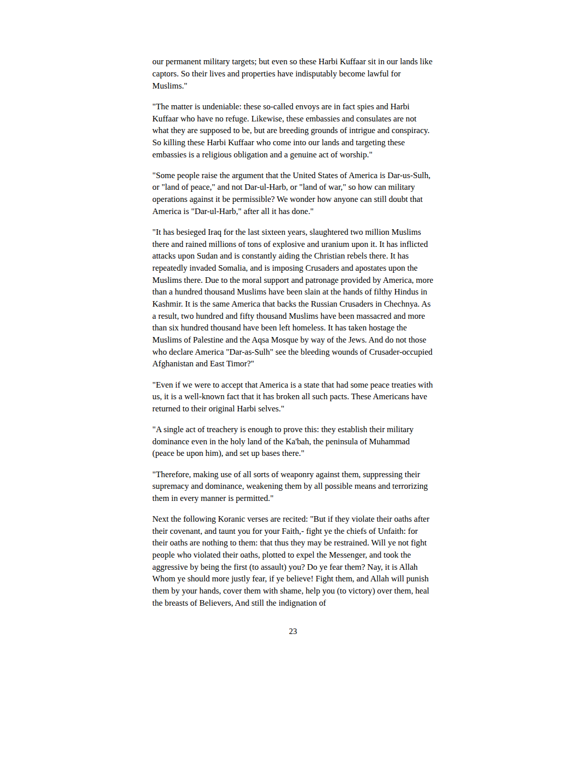our permanent military targets; but even so these Harbi Kuffaar sit in our lands like captors. So their lives and properties have indisputably become lawful for Muslims."
"The matter is undeniable: these so-called envoys are in fact spies and Harbi Kuffaar who have no refuge. Likewise, these embassies and consulates are not what they are supposed to be, but are breeding grounds of intrigue and conspiracy. So killing these Harbi Kuffaar who come into our lands and targeting these embassies is a religious obligation and a genuine act of worship."
"Some people raise the argument that the United States of America is Dar-us-Sulh, or "land of peace," and not Dar-ul-Harb, or "land of war," so how can military operations against it be permissible? We wonder how anyone can still doubt that America is "Dar-ul-Harb," after all it has done."
"It has besieged Iraq for the last sixteen years, slaughtered two million Muslims there and rained millions of tons of explosive and uranium upon it. It has inflicted attacks upon Sudan and is constantly aiding the Christian rebels there. It has repeatedly invaded Somalia, and is imposing Crusaders and apostates upon the Muslims there. Due to the moral support and patronage provided by America, more than a hundred thousand Muslims have been slain at the hands of filthy Hindus in Kashmir. It is the same America that backs the Russian Crusaders in Chechnya. As a result, two hundred and fifty thousand Muslims have been massacred and more than six hundred thousand have been left homeless. It has taken hostage the Muslims of Palestine and the Aqsa Mosque by way of the Jews. And do not those who declare America "Dar-as-Sulh" see the bleeding wounds of Crusader-occupied Afghanistan and East Timor?"
"Even if we were to accept that America is a state that had some peace treaties with us, it is a well-known fact that it has broken all such pacts. These Americans have returned to their original Harbi selves."
"A single act of treachery is enough to prove this: they establish their military dominance even in the holy land of the Ka'bah, the peninsula of Muhammad (peace be upon him), and set up bases there."
"Therefore, making use of all sorts of weaponry against them, suppressing their supremacy and dominance, weakening them by all possible means and terrorizing them in every manner is permitted."
Next the following Koranic verses are recited: "But if they violate their oaths after their covenant, and taunt you for your Faith,- fight ye the chiefs of Unfaith: for their oaths are nothing to them: that thus they may be restrained. Will ye not fight people who violated their oaths, plotted to expel the Messenger, and took the aggressive by being the first (to assault) you? Do ye fear them? Nay, it is Allah Whom ye should more justly fear, if ye believe! Fight them, and Allah will punish them by your hands, cover them with shame, help you (to victory) over them, heal the breasts of Believers, And still the indignation of
23